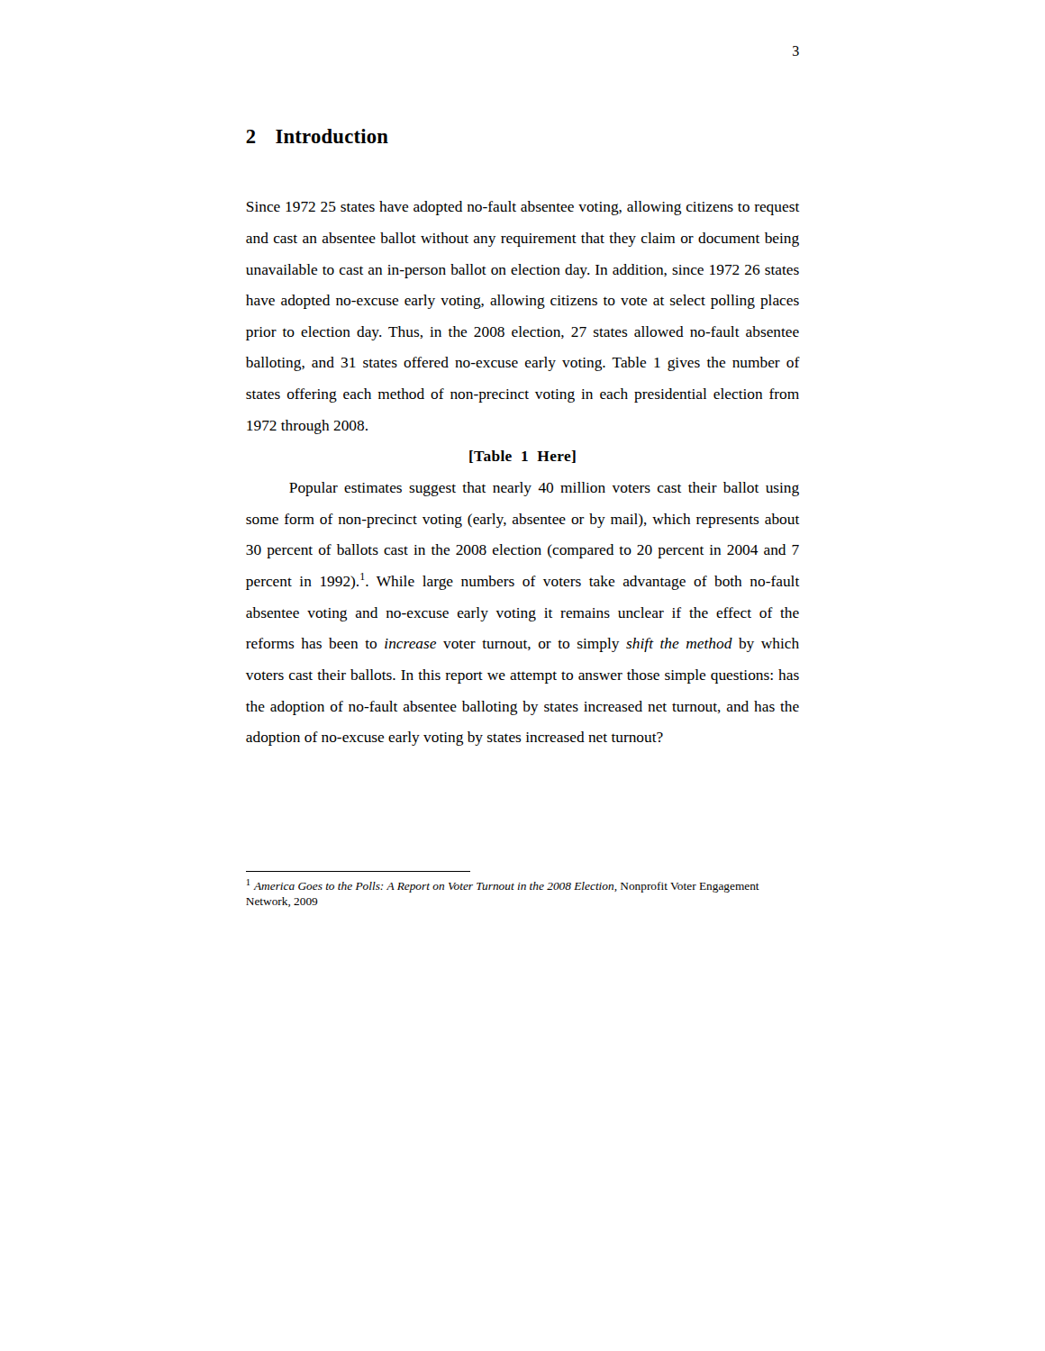3
2 Introduction
Since 1972 25 states have adopted no-fault absentee voting, allowing citizens to request and cast an absentee ballot without any requirement that they claim or document being unavailable to cast an in-person ballot on election day. In addition, since 1972 26 states have adopted no-excuse early voting, allowing citizens to vote at select polling places prior to election day. Thus, in the 2008 election, 27 states allowed no-fault absentee balloting, and 31 states offered no-excuse early voting. Table 1 gives the number of states offering each method of non-precinct voting in each presidential election from 1972 through 2008.
[Table 1 Here]
Popular estimates suggest that nearly 40 million voters cast their ballot using some form of non-precinct voting (early, absentee or by mail), which represents about 30 percent of ballots cast in the 2008 election (compared to 20 percent in 2004 and 7 percent in 1992).1. While large numbers of voters take advantage of both no-fault absentee voting and no-excuse early voting it remains unclear if the effect of the reforms has been to increase voter turnout, or to simply shift the method by which voters cast their ballots. In this report we attempt to answer those simple questions: has the adoption of no-fault absentee balloting by states increased net turnout, and has the adoption of no-excuse early voting by states increased net turnout?
1 America Goes to the Polls: A Report on Voter Turnout in the 2008 Election, Nonprofit Voter Engagement Network, 2009